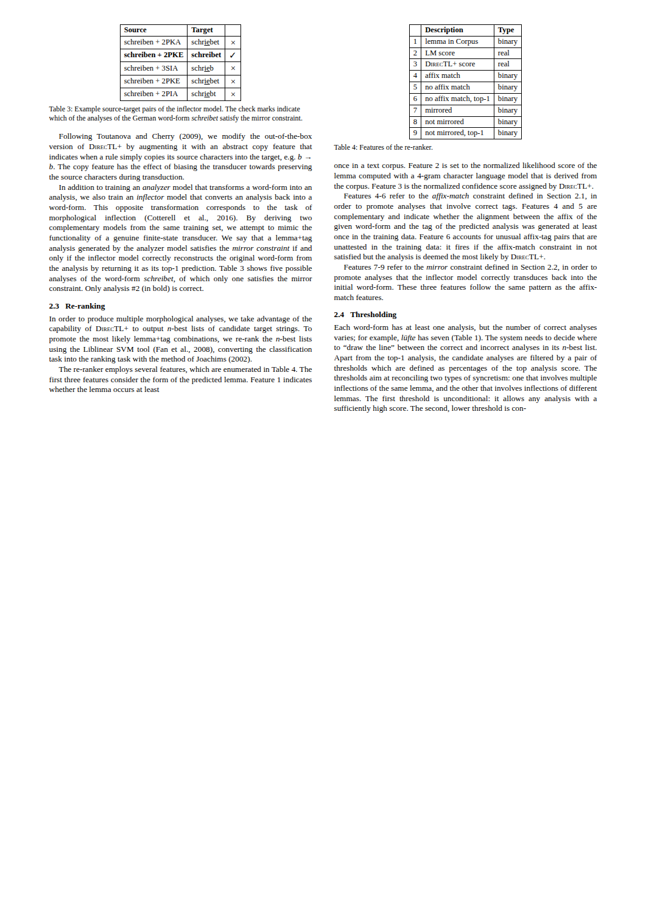| Source | Target | |
| --- | --- | --- |
| schreiben + 2PKA | schr ie bet | × |
| schreiben + 2PKE | schreibet | ✓ |
| schreiben + 3SIA | schr ie b | × |
| schreiben + 2PKE | schr ie bet | × |
| schreiben + 2PIA | schr ie bt | × |
Table 3: Example source-target pairs of the inflector model. The check marks indicate which of the analyses of the German word-form schreibet satisfy the mirror constraint.
Following Toutanova and Cherry (2009), we modify the out-of-the-box version of DirecTL+ by augmenting it with an abstract copy feature that indicates when a rule simply copies its source characters into the target, e.g. b → b. The copy feature has the effect of biasing the transducer towards preserving the source characters during transduction.
In addition to training an analyzer model that transforms a word-form into an analysis, we also train an inflector model that converts an analysis back into a word-form. This opposite transformation corresponds to the task of morphological inflection (Cotterell et al., 2016). By deriving two complementary models from the same training set, we attempt to mimic the functionality of a genuine finite-state transducer. We say that a lemma+tag analysis generated by the analyzer model satisfies the mirror constraint if and only if the inflector model correctly reconstructs the original word-form from the analysis by returning it as its top-1 prediction. Table 3 shows five possible analyses of the word-form schreibet, of which only one satisfies the mirror constraint. Only analysis #2 (in bold) is correct.
2.3 Re-ranking
In order to produce multiple morphological analyses, we take advantage of the capability of DirecTL+ to output n-best lists of candidate target strings. To promote the most likely lemma+tag combinations, we re-rank the n-best lists using the Liblinear SVM tool (Fan et al., 2008), converting the classification task into the ranking task with the method of Joachims (2002).
The re-ranker employs several features, which are enumerated in Table 4. The first three features consider the form of the predicted lemma. Feature 1 indicates whether the lemma occurs at least
| | Description | Type |
| --- | --- | --- |
| 1 | lemma in Corpus | binary |
| 2 | LM score | real |
| 3 | DirecTL+ score | real |
| 4 | affix match | binary |
| 5 | no affix match | binary |
| 6 | no affix match, top-1 | binary |
| 7 | mirrored | binary |
| 8 | not mirrored | binary |
| 9 | not mirrored, top-1 | binary |
Table 4: Features of the re-ranker.
once in a text corpus. Feature 2 is set to the normalized likelihood score of the lemma computed with a 4-gram character language model that is derived from the corpus. Feature 3 is the normalized confidence score assigned by DirecTL+.
Features 4-6 refer to the affix-match constraint defined in Section 2.1, in order to promote analyses that involve correct tags. Features 4 and 5 are complementary and indicate whether the alignment between the affix of the given word-form and the tag of the predicted analysis was generated at least once in the training data. Feature 6 accounts for unusual affix-tag pairs that are unattested in the training data: it fires if the affix-match constraint in not satisfied but the analysis is deemed the most likely by DirecTL+.
Features 7-9 refer to the mirror constraint defined in Section 2.2, in order to promote analyses that the inflector model correctly transduces back into the initial word-form. These three features follow the same pattern as the affix-match features.
2.4 Thresholding
Each word-form has at least one analysis, but the number of correct analyses varies; for example, lüfte has seven (Table 1). The system needs to decide where to “draw the line” between the correct and incorrect analyses in its n-best list. Apart from the top-1 analysis, the candidate analyses are filtered by a pair of thresholds which are defined as percentages of the top analysis score. The thresholds aim at reconciling two types of syncretism: one that involves multiple inflections of the same lemma, and the other that involves inflections of different lemmas. The first threshold is unconditional: it allows any analysis with a sufficiently high score. The second, lower threshold is con-